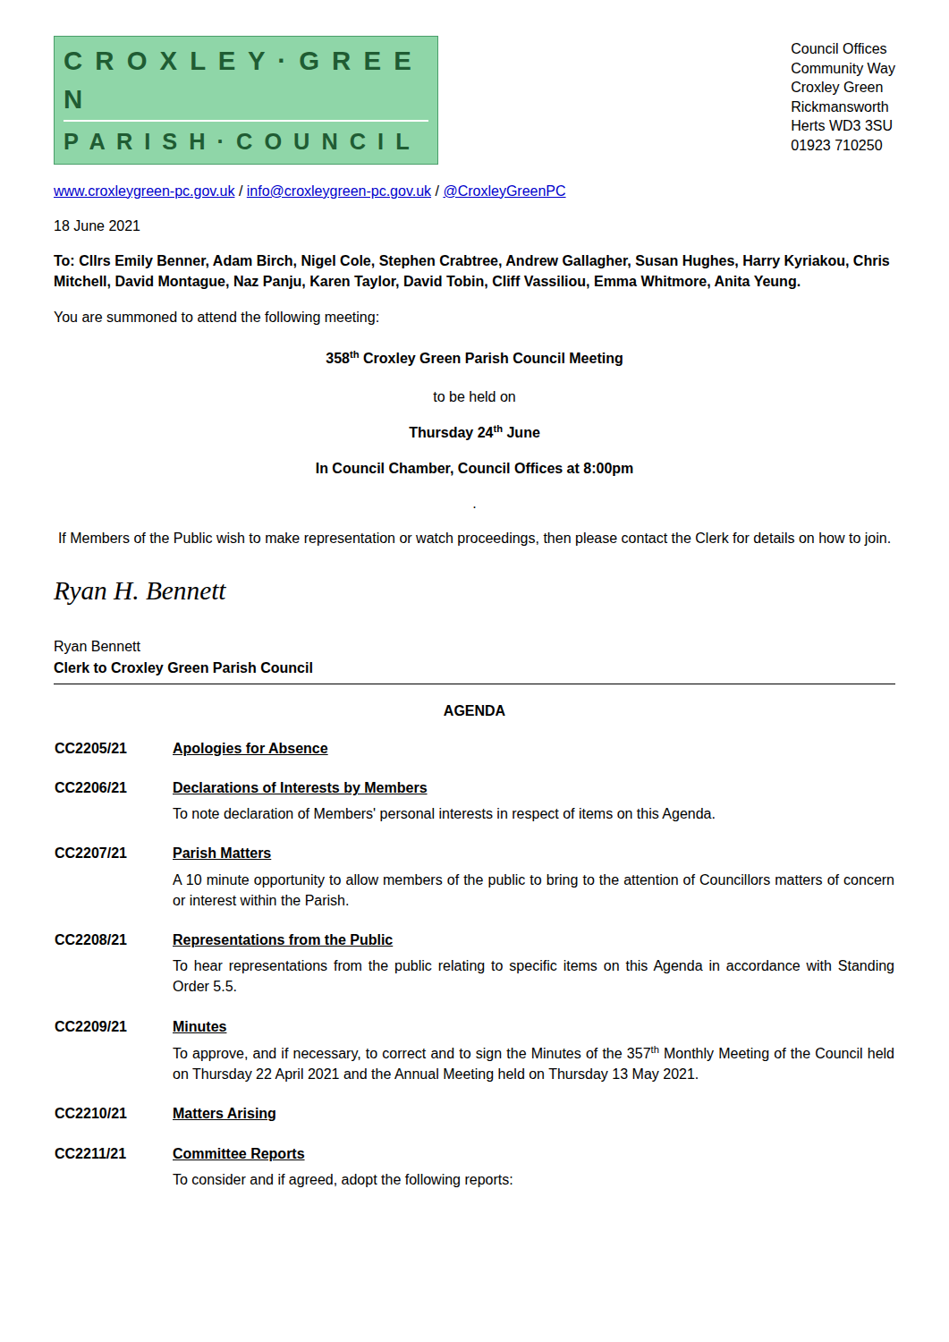C R O X L E Y · G R E E N
P A R I S H · C O U N C I L
Council Offices
Community Way
Croxley Green
Rickmansworth
Herts WD3 3SU
01923 710250
www.croxleygreen-pc.gov.uk / info@croxleygreen-pc.gov.uk / @CroxleyGreenPC
18 June 2021
To: Cllrs Emily Benner, Adam Birch, Nigel Cole, Stephen Crabtree, Andrew Gallagher, Susan Hughes, Harry Kyriakou, Chris Mitchell, David Montague, Naz Panju, Karen Taylor, David Tobin, Cliff Vassiliou, Emma Whitmore, Anita Yeung.
You are summoned to attend the following meeting:
358th Croxley Green Parish Council Meeting
to be held on
Thursday 24th June
In Council Chamber, Council Offices at 8:00pm
.
If Members of the Public wish to make representation or watch proceedings, then please contact the Clerk for details on how to join.
Ryan H. Bennett
Ryan Bennett
Clerk to Croxley Green Parish Council
AGENDA
| CC2205/21 | Apologies for Absence |
| CC2206/21 | Declarations of Interests by Members To note declaration of Members' personal interests in respect of items on this Agenda. |
| CC2207/21 | Parish Matters A 10 minute opportunity to allow members of the public to bring to the attention of Councillors matters of concern or interest within the Parish. |
| CC2208/21 | Representations from the Public To hear representations from the public relating to specific items on this Agenda in accordance with Standing Order 5.5. |
| CC2209/21 | Minutes To approve, and if necessary, to correct and to sign the Minutes of the 357 th Monthly Meeting of the Council held on Thursday 22 April 2021 and the Annual Meeting held on Thursday 13 May 2021. |
| CC2210/21 | Matters Arising |
| CC2211/21 | Committee Reports To consider and if agreed, adopt the following reports: |